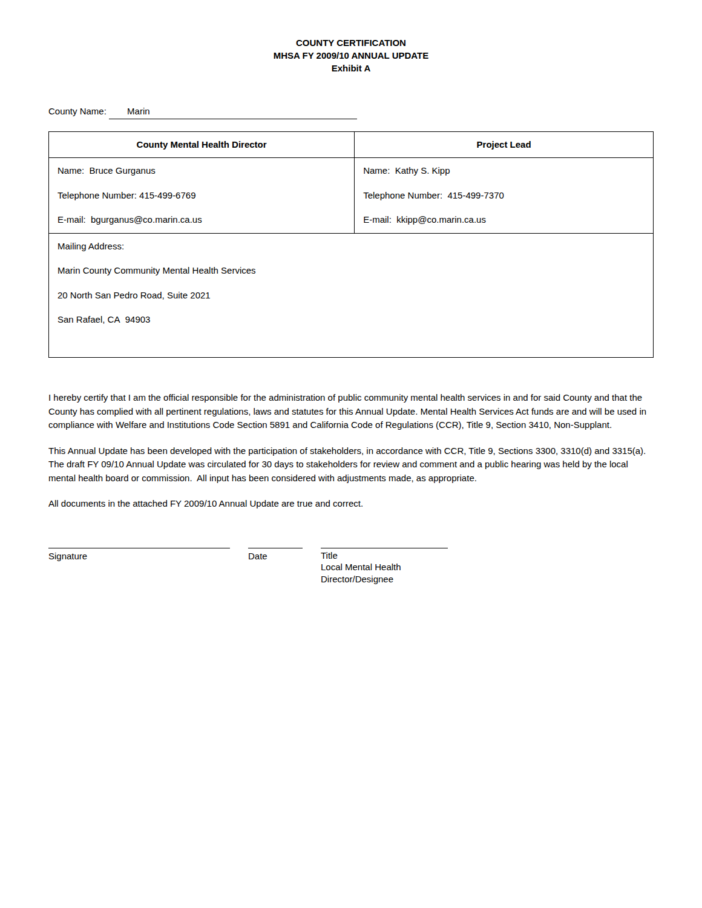COUNTY CERTIFICATION
MHSA FY 2009/10 ANNUAL UPDATE
Exhibit A
County Name: Marin
| County Mental Health Director | Project Lead |
| --- | --- |
| Name: Bruce Gurganus Telephone Number: 415-499-6769 E-mail: bgurganus@co.marin.ca.us | Name: Kathy S. Kipp Telephone Number: 415-499-7370 E-mail: kkipp@co.marin.ca.us |
| Mailing Address: Marin County Community Mental Health Services 20 North San Pedro Road, Suite 2021 San Rafael, CA 94903 |
I hereby certify that I am the official responsible for the administration of public community mental health services in and for said County and that the County has complied with all pertinent regulations, laws and statutes for this Annual Update. Mental Health Services Act funds are and will be used in compliance with Welfare and Institutions Code Section 5891 and California Code of Regulations (CCR), Title 9, Section 3410, Non-Supplant.
This Annual Update has been developed with the participation of stakeholders, in accordance with CCR, Title 9, Sections 3300, 3310(d) and 3315(a). The draft FY 09/10 Annual Update was circulated for 30 days to stakeholders for review and comment and a public hearing was held by the local mental health board or commission. All input has been considered with adjustments made, as appropriate.
All documents in the attached FY 2009/10 Annual Update are true and correct.
Signature
Date
Title
Local Mental Health
Director/Designee